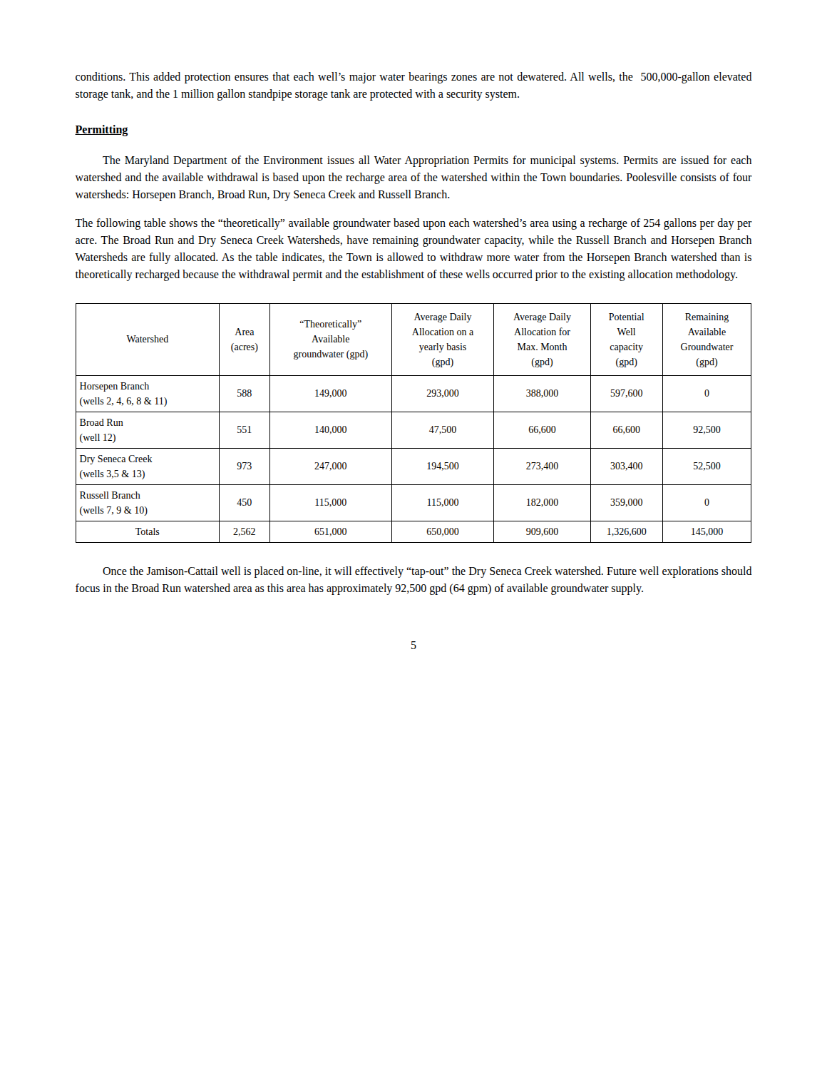conditions. This added protection ensures that each well’s major water bearings zones are not dewatered. All wells, the 500,000-gallon elevated storage tank, and the 1 million gallon standpipe storage tank are protected with a security system.
Permitting
The Maryland Department of the Environment issues all Water Appropriation Permits for municipal systems. Permits are issued for each watershed and the available withdrawal is based upon the recharge area of the watershed within the Town boundaries. Poolesville consists of four watersheds: Horsepen Branch, Broad Run, Dry Seneca Creek and Russell Branch.
The following table shows the “theoretically” available groundwater based upon each watershed’s area using a recharge of 254 gallons per day per acre. The Broad Run and Dry Seneca Creek Watersheds, have remaining groundwater capacity, while the Russell Branch and Horsepen Branch Watersheds are fully allocated. As the table indicates, the Town is allowed to withdraw more water from the Horsepen Branch watershed than is theoretically recharged because the withdrawal permit and the establishment of these wells occurred prior to the existing allocation methodology.
| Watershed | Area (acres) | “Theoretically” Available groundwater (gpd) | Average Daily Allocation on a yearly basis (gpd) | Average Daily Allocation for Max. Month (gpd) | Potential Well capacity (gpd) | Remaining Available Groundwater (gpd) |
| --- | --- | --- | --- | --- | --- | --- |
| Horsepen Branch (wells 2, 4, 6, 8 & 11) | 588 | 149,000 | 293,000 | 388,000 | 597,600 | 0 |
| Broad Run (well 12) | 551 | 140,000 | 47,500 | 66,600 | 66,600 | 92,500 |
| Dry Seneca Creek (wells 3,5 & 13) | 973 | 247,000 | 194,500 | 273,400 | 303,400 | 52,500 |
| Russell Branch (wells 7, 9 & 10) | 450 | 115,000 | 115,000 | 182,000 | 359,000 | 0 |
| Totals | 2,562 | 651,000 | 650,000 | 909,600 | 1,326,600 | 145,000 |
Once the Jamison-Cattail well is placed on-line, it will effectively “tap-out” the Dry Seneca Creek watershed. Future well explorations should focus in the Broad Run watershed area as this area has approximately 92,500 gpd (64 gpm) of available groundwater supply.
5